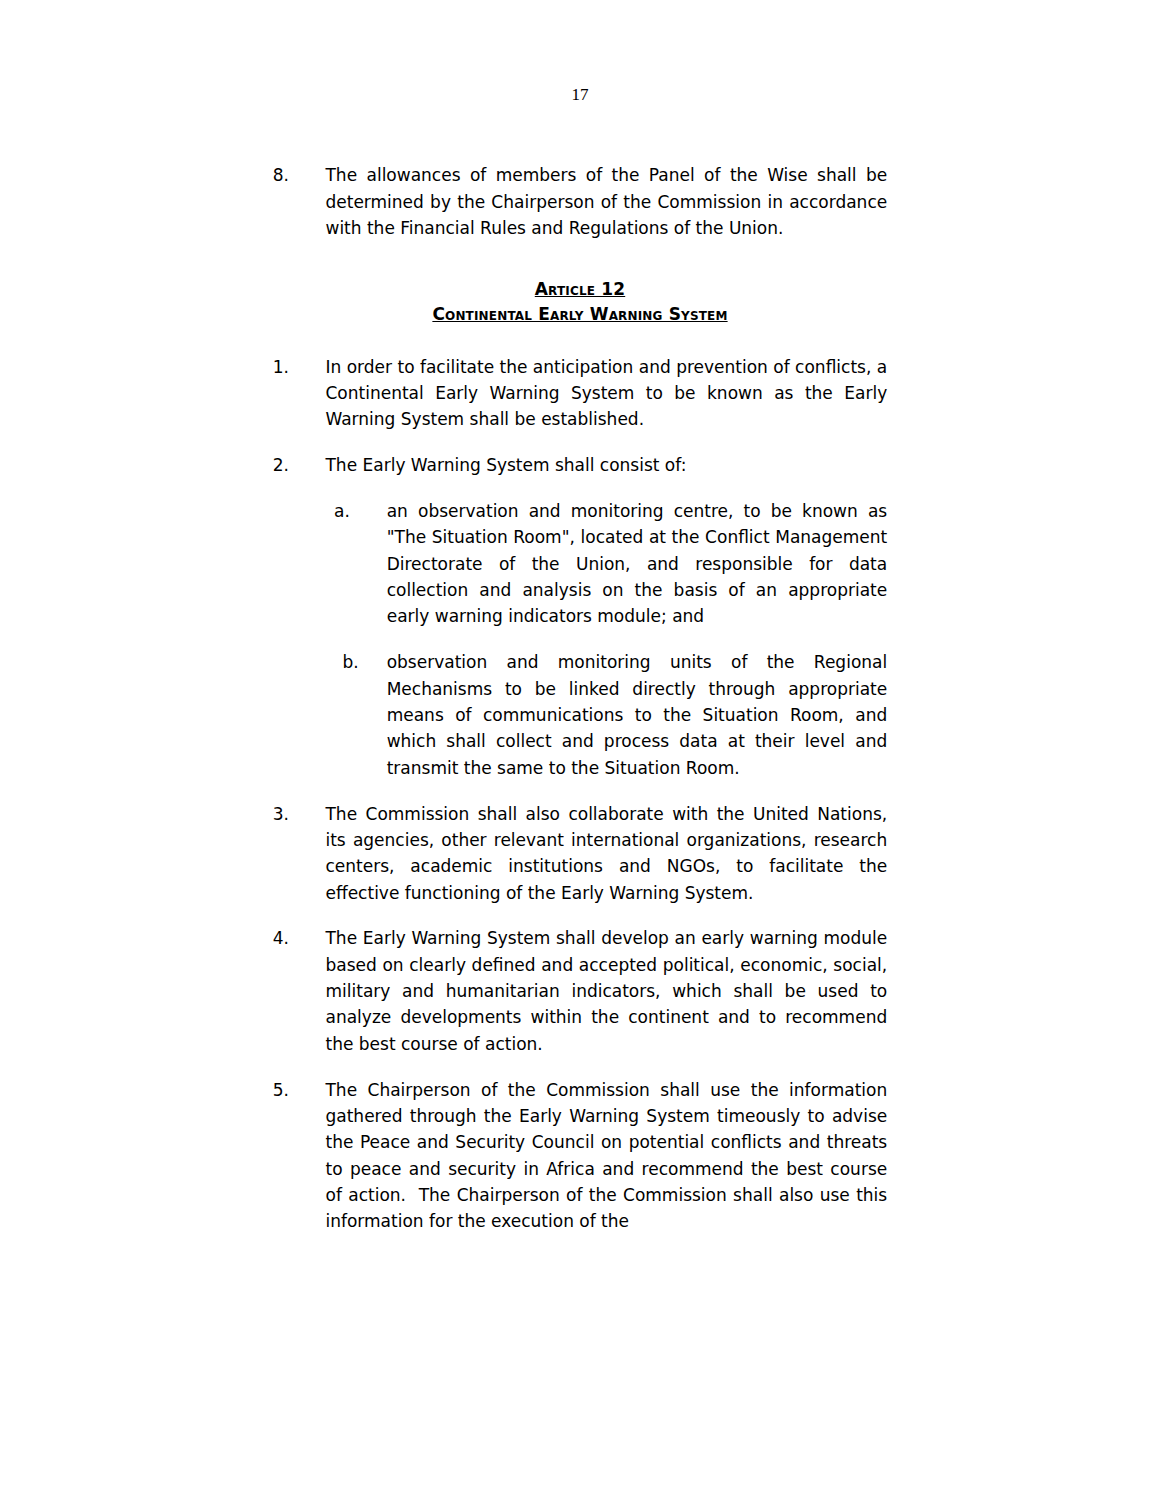17
8. The allowances of members of the Panel of the Wise shall be determined by the Chairperson of the Commission in accordance with the Financial Rules and Regulations of the Union.
Article 12 Continental Early Warning System
1. In order to facilitate the anticipation and prevention of conflicts, a Continental Early Warning System to be known as the Early Warning System shall be established.
2. The Early Warning System shall consist of:
a. an observation and monitoring centre, to be known as "The Situation Room", located at the Conflict Management Directorate of the Union, and responsible for data collection and analysis on the basis of an appropriate early warning indicators module; and
b. observation and monitoring units of the Regional Mechanisms to be linked directly through appropriate means of communications to the Situation Room, and which shall collect and process data at their level and transmit the same to the Situation Room.
3. The Commission shall also collaborate with the United Nations, its agencies, other relevant international organizations, research centers, academic institutions and NGOs, to facilitate the effective functioning of the Early Warning System.
4. The Early Warning System shall develop an early warning module based on clearly defined and accepted political, economic, social, military and humanitarian indicators, which shall be used to analyze developments within the continent and to recommend the best course of action.
5. The Chairperson of the Commission shall use the information gathered through the Early Warning System timeously to advise the Peace and Security Council on potential conflicts and threats to peace and security in Africa and recommend the best course of action. The Chairperson of the Commission shall also use this information for the execution of the